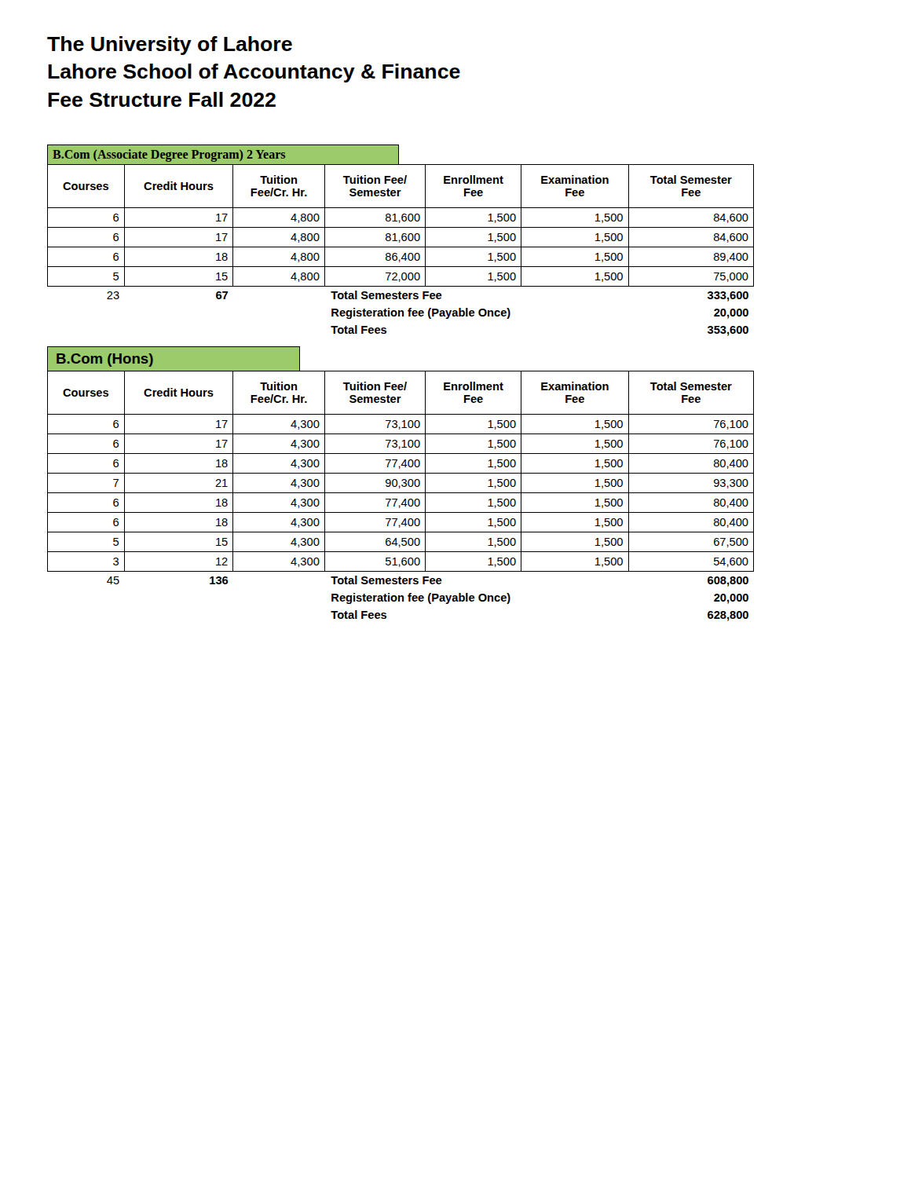The University of Lahore
Lahore School of Accountancy & Finance
Fee Structure Fall 2022
B.Com (Associate Degree Program) 2 Years
| Courses | Credit Hours | Tuition Fee/Cr. Hr. | Tuition Fee/ Semester | Enrollment Fee | Examination Fee | Total Semester Fee |
| --- | --- | --- | --- | --- | --- | --- |
| 6 | 17 | 4,800 | 81,600 | 1,500 | 1,500 | 84,600 |
| 6 | 17 | 4,800 | 81,600 | 1,500 | 1,500 | 84,600 |
| 6 | 18 | 4,800 | 86,400 | 1,500 | 1,500 | 89,400 |
| 5 | 15 | 4,800 | 72,000 | 1,500 | 1,500 | 75,000 |
| 23 | 67 | | Total Semesters Fee | 333,600 |
| | | | Registeration fee (Payable Once) | 20,000 |
| | | | Total Fees | 353,600 |
B.Com (Hons)
| Courses | Credit Hours | Tuition Fee/Cr. Hr. | Tuition Fee/ Semester | Enrollment Fee | Examination Fee | Total Semester Fee |
| --- | --- | --- | --- | --- | --- | --- |
| 6 | 17 | 4,300 | 73,100 | 1,500 | 1,500 | 76,100 |
| 6 | 17 | 4,300 | 73,100 | 1,500 | 1,500 | 76,100 |
| 6 | 18 | 4,300 | 77,400 | 1,500 | 1,500 | 80,400 |
| 7 | 21 | 4,300 | 90,300 | 1,500 | 1,500 | 93,300 |
| 6 | 18 | 4,300 | 77,400 | 1,500 | 1,500 | 80,400 |
| 6 | 18 | 4,300 | 77,400 | 1,500 | 1,500 | 80,400 |
| 5 | 15 | 4,300 | 64,500 | 1,500 | 1,500 | 67,500 |
| 3 | 12 | 4,300 | 51,600 | 1,500 | 1,500 | 54,600 |
| 45 | 136 | | Total Semesters Fee | 608,800 |
| | | | Registeration fee (Payable Once) | 20,000 |
| | | | Total Fees | 628,800 |